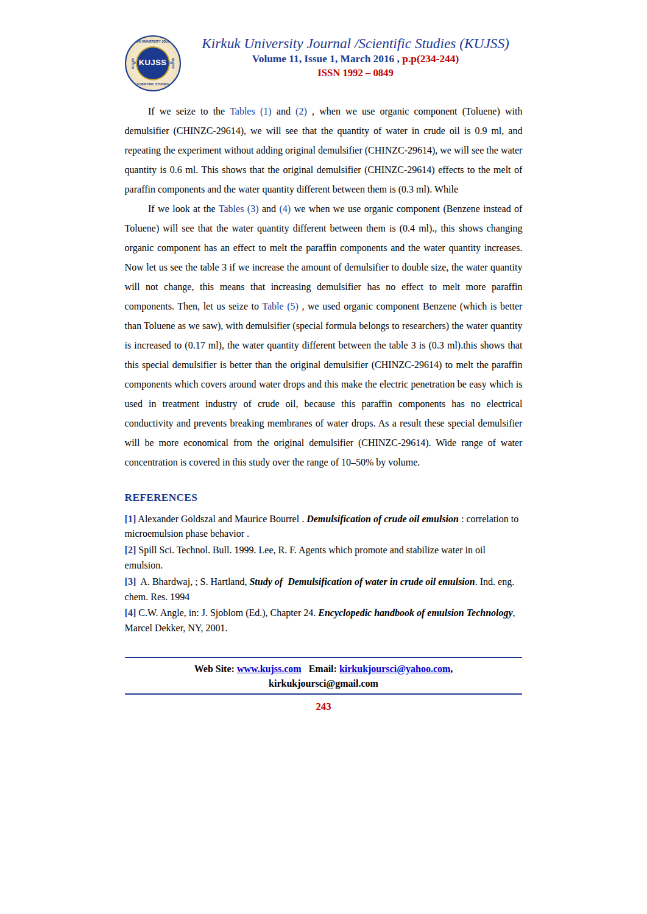KIRKUK UNIVERSITY JOURNAL SCIENTIFIC STUDIES KUJSS KUJSS
2001
1992
KUJSS
Kirkuk University Journal /Scientific Studies (KUJSS)
Volume 11, Issue 1, March 2016 , p.p(234-244)
ISSN 1992 – 0849
If we seize to the Tables (1) and (2) , when we use organic component (Toluene) with demulsifier (CHINZC-29614), we will see that the quantity of water in crude oil is 0.9 ml, and repeating the experiment without adding original demulsifier (CHINZC-29614), we will see the water quantity is 0.6 ml. This shows that the original demulsifier (CHINZC-29614) effects to the melt of paraffin components and the water quantity different between them is (0.3 ml). While
If we look at the Tables (3) and (4) we when we use organic component (Benzene instead of Toluene) will see that the water quantity different between them is (0.4 ml)., this shows changing organic component has an effect to melt the paraffin components and the water quantity increases. Now let us see the table 3 if we increase the amount of demulsifier to double size, the water quantity will not change, this means that increasing demulsifier has no effect to melt more paraffin components. Then, let us seize to Table (5) , we used organic component Benzene (which is better than Toluene as we saw), with demulsifier (special formula belongs to researchers) the water quantity is increased to (0.17 ml), the water quantity different between the table 3 is (0.3 ml).this shows that this special demulsifier is better than the original demulsifier (CHINZC-29614) to melt the paraffin components which covers around water drops and this make the electric penetration be easy which is used in treatment industry of crude oil, because this paraffin components has no electrical conductivity and prevents breaking membranes of water drops. As a result these special demulsifier will be more economical from the original demulsifier (CHINZC-29614). Wide range of water concentration is covered in this study over the range of 10–50% by volume.
REFERENCES
[1] Alexander Goldszal and Maurice Bourrel . Demulsification of crude oil emulsion : correlation to microemulsion phase behavior .
[2] Spill Sci. Technol. Bull. 1999. Lee, R. F. Agents which promote and stabilize water in oil emulsion.
[3] A. Bhardwaj, ; S. Hartland, Study of Demulsification of water in crude oil emulsion. Ind. eng. chem. Res. 1994
[4] C.W. Angle, in: J. Sjoblom (Ed.), Chapter 24. Encyclopedic handbook of emulsion Technology, Marcel Dekker, NY, 2001.
Web Site: www.kujss.com Email: kirkukjoursci@yahoo.com,
kirkukjoursci@gmail.com
243